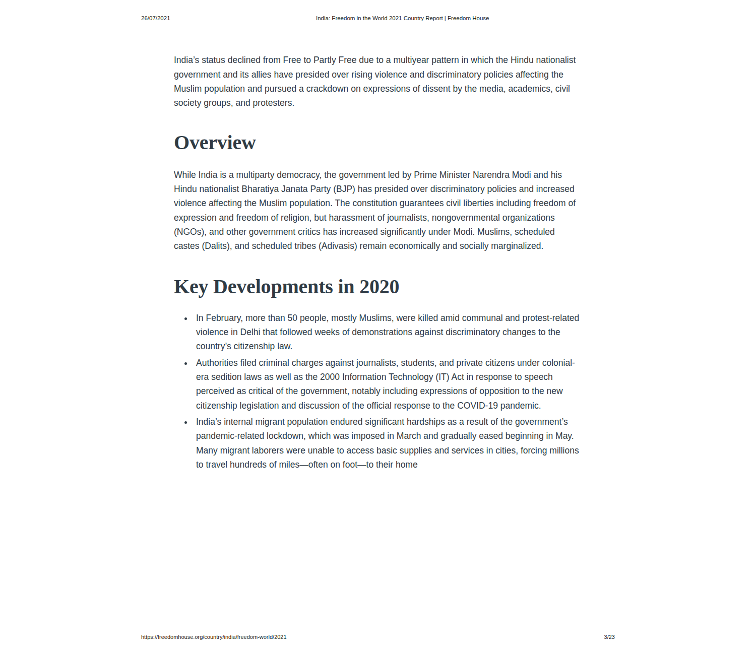26/07/2021 India: Freedom in the World 2021 Country Report | Freedom House
India’s status declined from Free to Partly Free due to a multiyear pattern in which the Hindu nationalist government and its allies have presided over rising violence and discriminatory policies affecting the Muslim population and pursued a crackdown on expressions of dissent by the media, academics, civil society groups, and protesters.
Overview
While India is a multiparty democracy, the government led by Prime Minister Narendra Modi and his Hindu nationalist Bharatiya Janata Party (BJP) has presided over discriminatory policies and increased violence affecting the Muslim population. The constitution guarantees civil liberties including freedom of expression and freedom of religion, but harassment of journalists, nongovernmental organizations (NGOs), and other government critics has increased significantly under Modi. Muslims, scheduled castes (Dalits), and scheduled tribes (Adivasis) remain economically and socially marginalized.
Key Developments in 2020
In February, more than 50 people, mostly Muslims, were killed amid communal and protest-related violence in Delhi that followed weeks of demonstrations against discriminatory changes to the country’s citizenship law.
Authorities filed criminal charges against journalists, students, and private citizens under colonial-era sedition laws as well as the 2000 Information Technology (IT) Act in response to speech perceived as critical of the government, notably including expressions of opposition to the new citizenship legislation and discussion of the official response to the COVID-19 pandemic.
India’s internal migrant population endured significant hardships as a result of the government’s pandemic-related lockdown, which was imposed in March and gradually eased beginning in May. Many migrant laborers were unable to access basic supplies and services in cities, forcing millions to travel hundreds of miles—often on foot—to their home
https://freedomhouse.org/country/india/freedom-world/2021 3/23